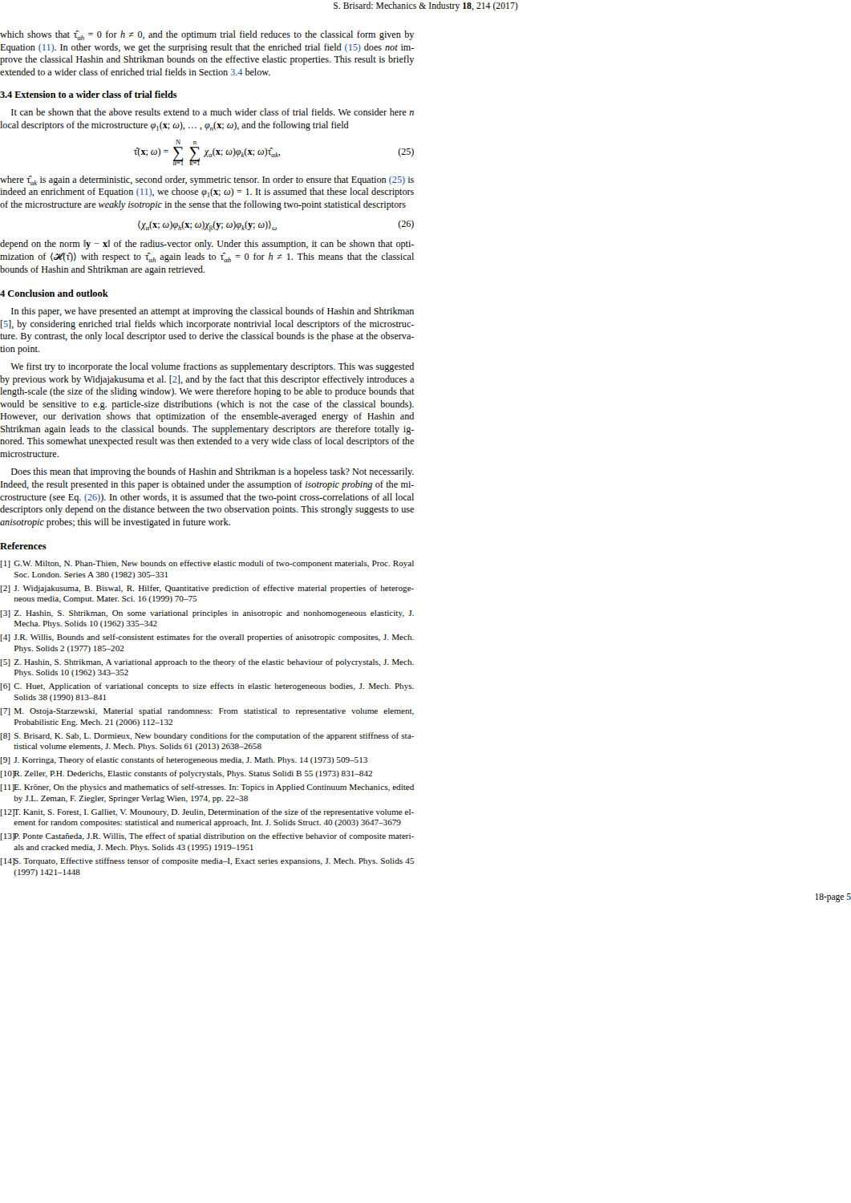S. Brisard: Mechanics & Industry 18, 214 (2017)
which shows that τ̂αh = 0 for h ≠ 0, and the optimum trial field reduces to the classical form given by Equation (11). In other words, we get the surprising result that the enriched trial field (15) does not improve the classical Hashin and Shtrikman bounds on the effective elastic properties. This result is briefly extended to a wider class of enriched trial fields in Section 3.4 below.
3.4 Extension to a wider class of trial fields
It can be shown that the above results extend to a much wider class of trial fields. We consider here n local descriptors of the microstructure φ1(x; ω), … , φn(x; ω), and the following trial field
τ̂(x; ω) = N∑α=1 n∑k=1 χα(x; ω)φk(x; ω)τ̂αk, (25)
where τ̂αk is again a deterministic, second order, symmetric tensor. In order to ensure that Equation (25) is indeed an enrichment of Equation (11), we choose φ1(x; ω) = 1. It is assumed that these local descriptors of the microstructure are weakly isotropic in the sense that the following two-point statistical descriptors
⟨χα(x; ω)φh(x; ω)χβ(y; ω)φk(y; ω)⟩ω (26)
depend on the norm ‖y − x‖ of the radius-vector only. Under this assumption, it can be shown that optimization of ⟨𝓗(τ̂)⟩ with respect to τ̂αh again leads to τ̂αh = 0 for h ≠ 1. This means that the classical bounds of Hashin and Shtrikman are again retrieved.
4 Conclusion and outlook
In this paper, we have presented an attempt at improving the classical bounds of Hashin and Shtrikman [5], by considering enriched trial fields which incorporate nontrivial local descriptors of the microstructure. By contrast, the only local descriptor used to derive the classical bounds is the phase at the observation point.
We first try to incorporate the local volume fractions as supplementary descriptors. This was suggested by previous work by Widjajakusuma et al. [2], and by the fact that this descriptor effectively introduces a length-scale (the size of the sliding window). We were therefore hoping to be able to produce bounds that would be sensitive to e.g. particle-size distributions (which is not the case of the classical bounds). However, our derivation shows that optimization of the ensemble-averaged energy of Hashin and Shtrikman again leads to the classical bounds. The supplementary descriptors are therefore totally ignored. This somewhat unexpected result was then extended to a very wide class of local descriptors of the microstructure.
Does this mean that improving the bounds of Hashin and Shtrikman is a hopeless task? Not necessarily. Indeed, the result presented in this paper is obtained under the assumption of isotropic probing of the microstructure (see Eq. (26)). In other words, it is assumed that the two-point cross-correlations of all local descriptors only depend on the distance between the two observation points. This strongly suggests to use anisotropic probes; this will be investigated in future work.
References
[1] G.W. Milton, N. Phan-Thien, New bounds on effective elastic moduli of two-component materials, Proc. Royal Soc. London. Series A 380 (1982) 305–331
[2] J. Widjajakusuma, B. Biswal, R. Hilfer, Quantitative prediction of effective material properties of heterogeneous media, Comput. Mater. Sci. 16 (1999) 70–75
[3] Z. Hashin, S. Shtrikman, On some variational principles in anisotropic and nonhomogeneous elasticity, J. Mecha. Phys. Solids 10 (1962) 335–342
[4] J.R. Willis, Bounds and self-consistent estimates for the overall properties of anisotropic composites, J. Mech. Phys. Solids 2 (1977) 185–202
[5] Z. Hashin, S. Shtrikman, A variational approach to the theory of the elastic behaviour of polycrystals, J. Mech. Phys. Solids 10 (1962) 343–352
[6] C. Huet, Application of variational concepts to size effects in elastic heterogeneous bodies, J. Mech. Phys. Solids 38 (1990) 813–841
[7] M. Ostoja-Starzewski, Material spatial randomness: From statistical to representative volume element, Probabilistic Eng. Mech. 21 (2006) 112–132
[8] S. Brisard, K. Sab, L. Dormieux, New boundary conditions for the computation of the apparent stiffness of statistical volume elements, J. Mech. Phys. Solids 61 (2013) 2638–2658
[9] J. Korringa, Theory of elastic constants of heterogeneous media, J. Math. Phys. 14 (1973) 509–513
[10] R. Zeller, P.H. Dederichs, Elastic constants of polycrystals, Phys. Status Solidi B 55 (1973) 831–842
[11] E. Kröner, On the physics and mathematics of self-stresses. In: Topics in Applied Continuum Mechanics, edited by J.L. Zeman, F. Ziegler, Springer Verlag Wien, 1974, pp. 22–38
[12] T. Kanit, S. Forest, I. Galliet, V. Mounoury, D. Jeulin, Determination of the size of the representative volume element for random composites: statistical and numerical approach, Int. J. Solids Struct. 40 (2003) 3647–3679
[13] P. Ponte Castañeda, J.R. Willis, The effect of spatial distribution on the effective behavior of composite materials and cracked media, J. Mech. Phys. Solids 43 (1995) 1919–1951
[14] S. Torquato, Effective stiffness tensor of composite media–I, Exact series expansions, J. Mech. Phys. Solids 45 (1997) 1421–1448
18-page 5